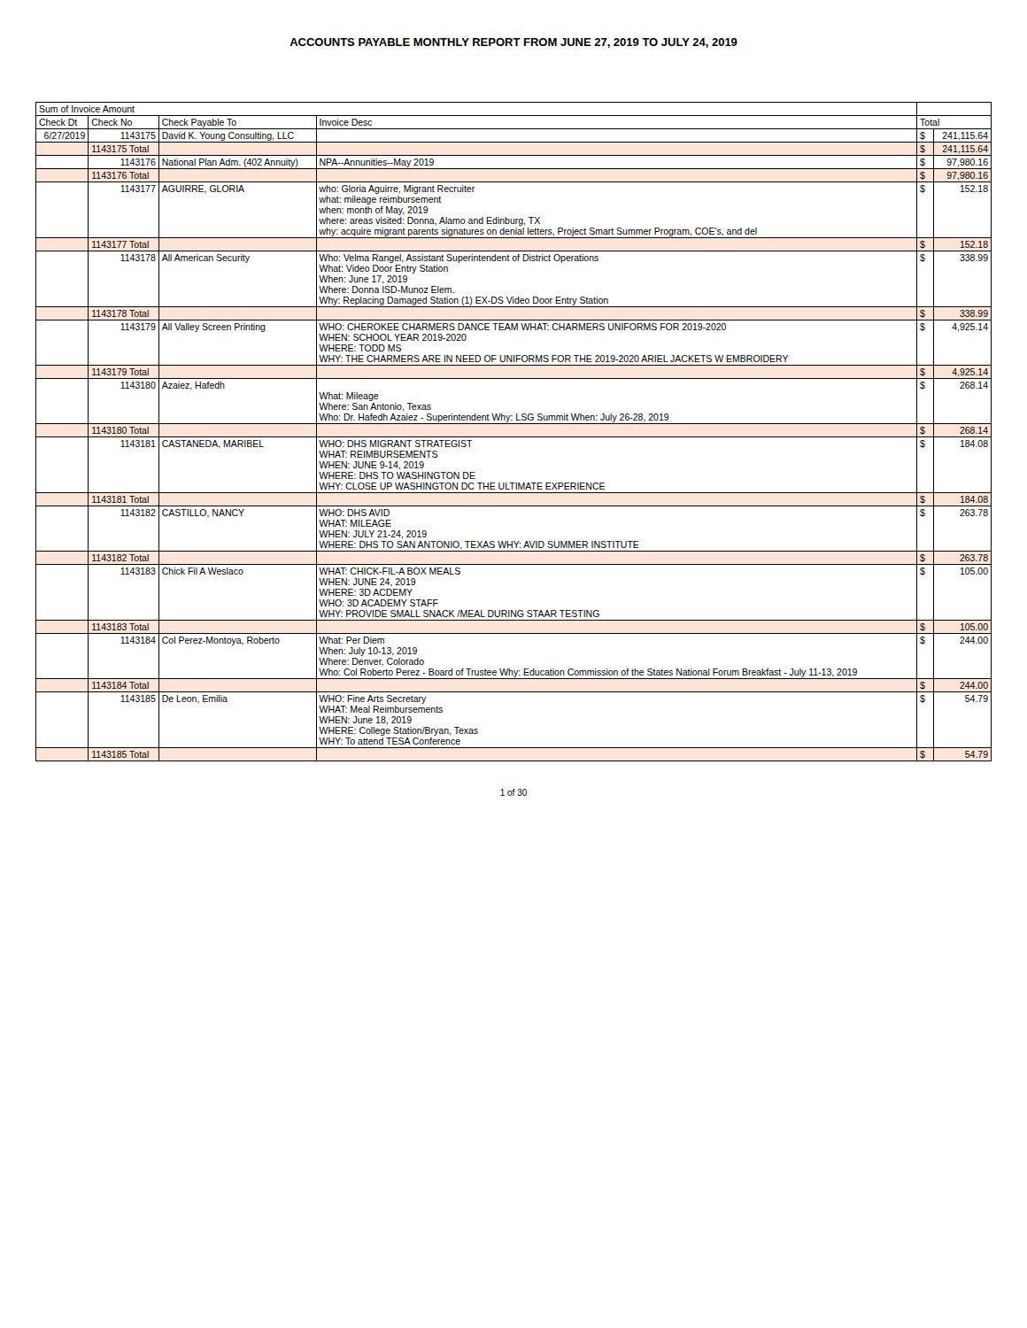ACCOUNTS PAYABLE MONTHLY REPORT FROM JUNE 27, 2019 TO JULY 24, 2019
| Sum of Invoice Amount | |
| Check Dt | Check No | Check Payable To | Invoice Desc | Total |
| 6/27/2019 | 1143175 | David K. Young Consulting, LLC | | $ | 241,115.64 |
| | 1143175 Total | | | $ | 241,115.64 |
| | 1143176 | National Plan Adm. (402 Annuity) | NPA--Annunities--May 2019 | $ | 97,980.16 |
| | 1143176 Total | | | $ | 97,980.16 |
| | 1143177 | AGUIRRE, GLORIA | who: Gloria Aguirre, Migrant Recruiter what: mileage reimbursement when: month of May, 2019 where: areas visited: Donna, Alamo and Edinburg, TX why: acquire migrant parents signatures on denial letters, Project Smart Summer Program, COE's, and del | $ | 152.18 |
| | 1143177 Total | | | $ | 152.18 |
| | 1143178 | All American Security | Who: Velma Rangel, Assistant Superintendent of District Operations What: Video Door Entry Station When: June 17, 2019 Where: Donna ISD-Munoz Elem. Why: Replacing Damaged Station (1) EX-DS Video Door Entry Station | $ | 338.99 |
| | 1143178 Total | | | $ | 338.99 |
| | 1143179 | All Valley Screen Printing | WHO: CHEROKEE CHARMERS DANCE TEAM WHAT: CHARMERS UNIFORMS FOR 2019-2020 WHEN: SCHOOL YEAR 2019-2020 WHERE: TODD MS WHY: THE CHARMERS ARE IN NEED OF UNIFORMS FOR THE 2019-2020 ARIEL JACKETS W EMBROIDERY | $ | 4,925.14 |
| | 1143179 Total | | | $ | 4,925.14 |
| | 1143180 | Azaiez, Hafedh | What: Mileage Where: San Antonio, Texas Who: Dr. Hafedh Azaiez - Superintendent Why: LSG Summit When: July 26-28, 2019 | $ | 268.14 |
| | 1143180 Total | | | $ | 268.14 |
| | 1143181 | CASTANEDA, MARIBEL | WHO: DHS MIGRANT STRATEGIST WHAT: REIMBURSEMENTS WHEN: JUNE 9-14, 2019 WHERE: DHS TO WASHINGTON DE WHY: CLOSE UP WASHINGTON DC THE ULTIMATE EXPERIENCE | $ | 184.08 |
| | 1143181 Total | | | $ | 184.08 |
| | 1143182 | CASTILLO, NANCY | WHO: DHS AVID WHAT: MILEAGE WHEN: JULY 21-24, 2019 WHERE: DHS TO SAN ANTONIO, TEXAS WHY: AVID SUMMER INSTITUTE | $ | 263.78 |
| | 1143182 Total | | | $ | 263.78 |
| | 1143183 | Chick Fil A Weslaco | WHAT: CHICK-FIL-A BOX MEALS WHEN: JUNE 24, 2019 WHERE: 3D ACDEMY WHO: 3D ACADEMY STAFF WHY: PROVIDE SMALL SNACK /MEAL DURING STAAR TESTING | $ | 105.00 |
| | 1143183 Total | | | $ | 105.00 |
| | 1143184 | Col Perez-Montoya, Roberto | What: Per Diem When: July 10-13, 2019 Where: Denver, Colorado Who: Col Roberto Perez - Board of Trustee Why: Education Commission of the States National Forum Breakfast - July 11-13, 2019 | $ | 244.00 |
| | 1143184 Total | | | $ | 244.00 |
| | 1143185 | De Leon, Emilia | WHO: Fine Arts Secretary WHAT: Meal Reimbursements WHEN: June 18, 2019 WHERE: College Station/Bryan, Texas WHY: To attend TESA Conference | $ | 54.79 |
| | 1143185 Total | | | $ | 54.79 |
1 of 30